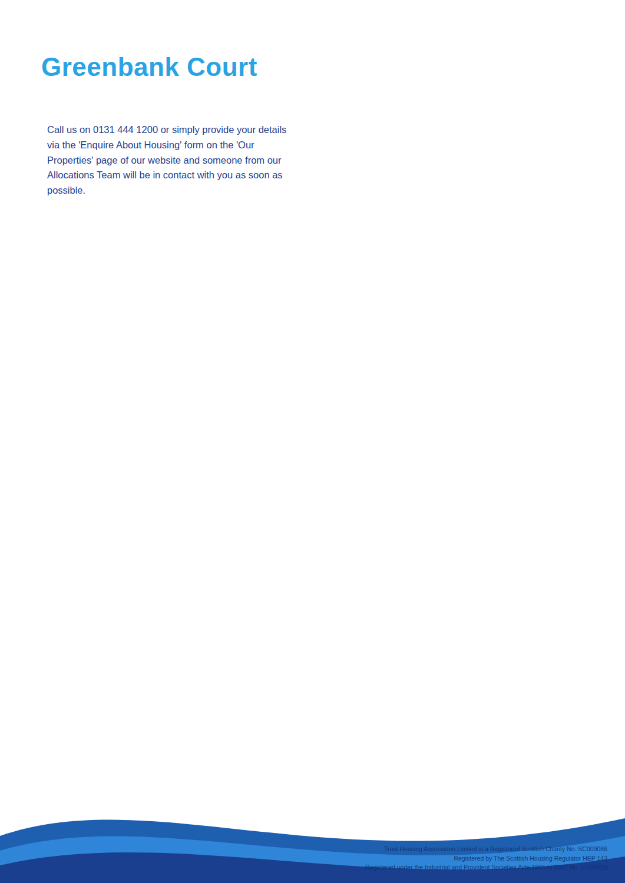Greenbank Court
Call us on 0131 444 1200 or simply provide your details via the 'Enquire About Housing' form on the 'Our Properties' page of our website and someone from our Allocations Team will be in contact with you as soon as possible.
Trust Housing Association Limited is a Registered Scottish Charity No. SC009086
Registered by The Scottish Housing Regulator HEP 143
Registered under the Industrial and Provident Societies Acts 1965 to 2002 No. 1778R(S)